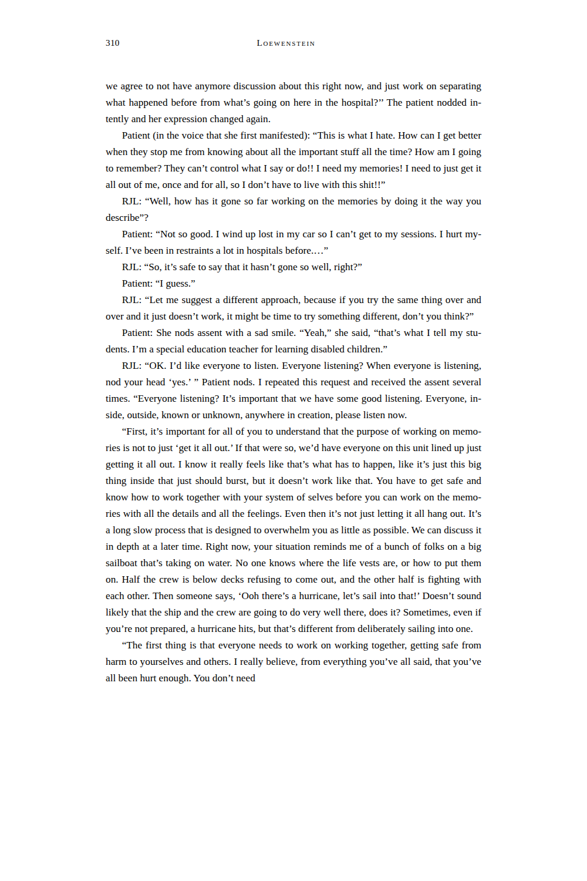310 Loewenstein
we agree to not have anymore discussion about this right now, and just work on separating what happened before from what’s going on here in the hospital?’’ The patient nodded intently and her expression changed again.
Patient (in the voice that she first manifested): “This is what I hate. How can I get better when they stop me from knowing about all the important stuff all the time? How am I going to remember? They can’t control what I say or do!! I need my memories! I need to just get it all out of me, once and for all, so I don’t have to live with this shit!!”
RJL: “Well, how has it gone so far working on the memories by doing it the way you describe”?
Patient: “Not so good. I wind up lost in my car so I can’t get to my sessions. I hurt myself. I’ve been in restraints a lot in hospitals before.…”
RJL: “So, it’s safe to say that it hasn’t gone so well, right?”
Patient: “I guess.”
RJL: “Let me suggest a different approach, because if you try the same thing over and over and it just doesn’t work, it might be time to try something different, don’t you think?”
Patient: She nods assent with a sad smile. “Yeah,” she said, “that’s what I tell my students. I’m a special education teacher for learning disabled children.”
RJL: “OK. I’d like everyone to listen. Everyone listening? When everyone is listening, nod your head ‘yes.’ ” Patient nods. I repeated this request and received the assent several times. “Everyone listening? It’s important that we have some good listening. Everyone, inside, outside, known or unknown, anywhere in creation, please listen now.
“First, it’s important for all of you to understand that the purpose of working on memories is not to just ‘get it all out.’ If that were so, we’d have everyone on this unit lined up just getting it all out. I know it really feels like that’s what has to happen, like it’s just this big thing inside that just should burst, but it doesn’t work like that. You have to get safe and know how to work together with your system of selves before you can work on the memories with all the details and all the feelings. Even then it’s not just letting it all hang out. It’s a long slow process that is designed to overwhelm you as little as possible. We can discuss it in depth at a later time. Right now, your situation reminds me of a bunch of folks on a big sailboat that’s taking on water. No one knows where the life vests are, or how to put them on. Half the crew is below decks refusing to come out, and the other half is fighting with each other. Then someone says, ‘Ooh there’s a hurricane, let’s sail into that!’ Doesn’t sound likely that the ship and the crew are going to do very well there, does it? Sometimes, even if you’re not prepared, a hurricane hits, but that’s different from deliberately sailing into one.
“The first thing is that everyone needs to work on working together, getting safe from harm to yourselves and others. I really believe, from everything you’ve all said, that you’ve all been hurt enough. You don’t need